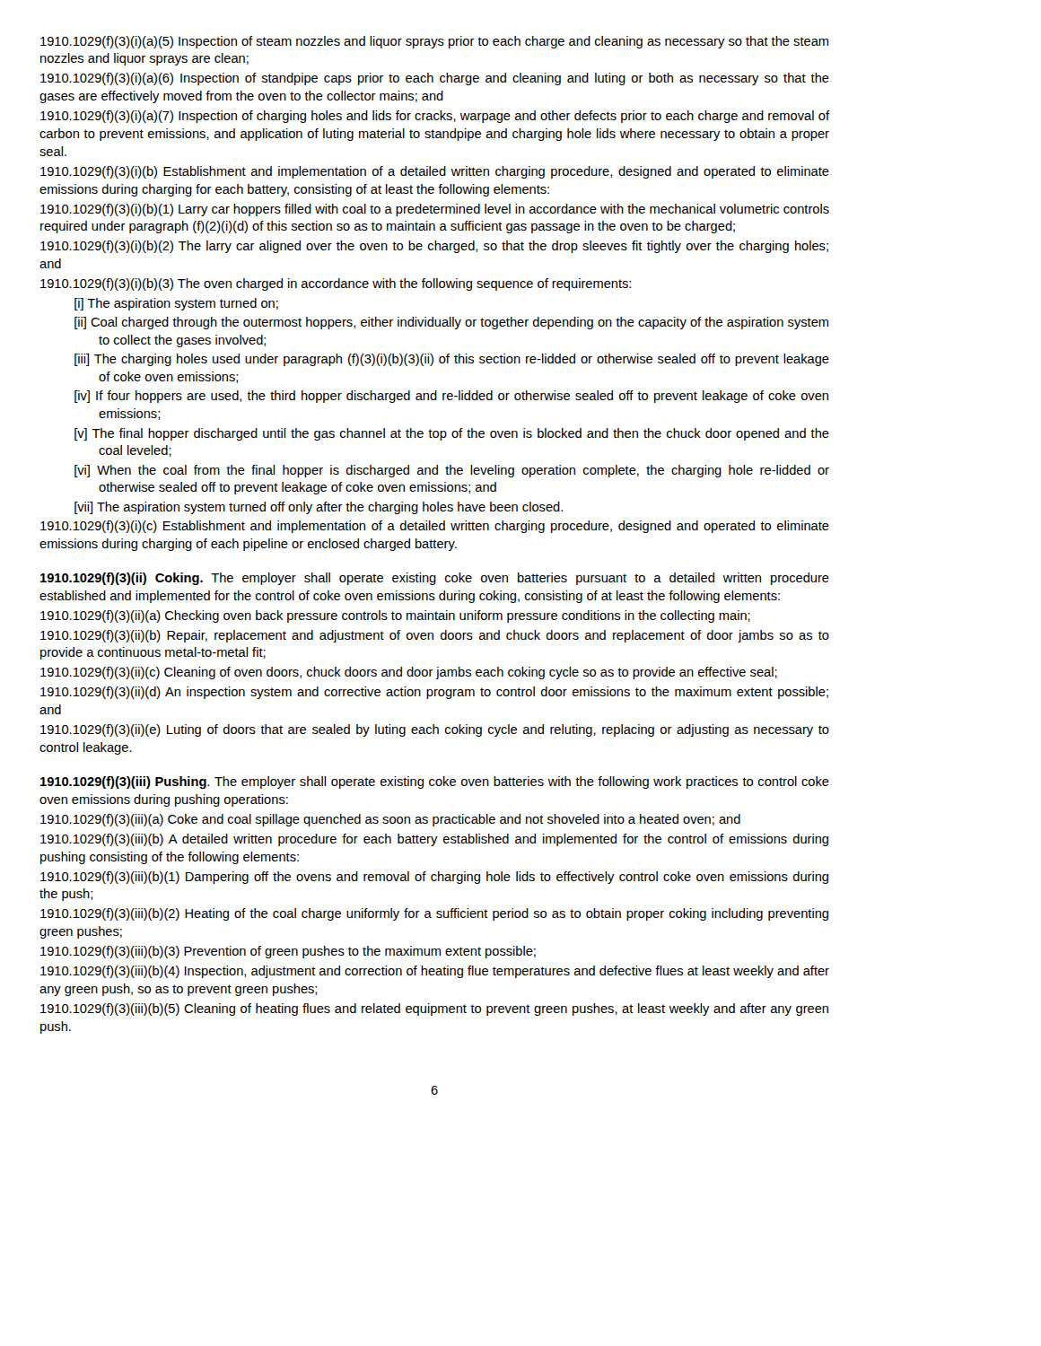1910.1029(f)(3)(i)(a)(5) Inspection of steam nozzles and liquor sprays prior to each charge and cleaning as necessary so that the steam nozzles and liquor sprays are clean;
1910.1029(f)(3)(i)(a)(6) Inspection of standpipe caps prior to each charge and cleaning and luting or both as necessary so that the gases are effectively moved from the oven to the collector mains; and
1910.1029(f)(3)(i)(a)(7) Inspection of charging holes and lids for cracks, warpage and other defects prior to each charge and removal of carbon to prevent emissions, and application of luting material to standpipe and charging hole lids where necessary to obtain a proper seal.
1910.1029(f)(3)(i)(b) Establishment and implementation of a detailed written charging procedure, designed and operated to eliminate emissions during charging for each battery, consisting of at least the following elements:
1910.1029(f)(3)(i)(b)(1) Larry car hoppers filled with coal to a predetermined level in accordance with the mechanical volumetric controls required under paragraph (f)(2)(i)(d) of this section so as to maintain a sufficient gas passage in the oven to be charged;
1910.1029(f)(3)(i)(b)(2) The larry car aligned over the oven to be charged, so that the drop sleeves fit tightly over the charging holes; and
1910.1029(f)(3)(i)(b)(3) The oven charged in accordance with the following sequence of requirements:
[i] The aspiration system turned on;
[ii] Coal charged through the outermost hoppers, either individually or together depending on the capacity of the aspiration system to collect the gases involved;
[iii] The charging holes used under paragraph (f)(3)(i)(b)(3)(ii) of this section re-lidded or otherwise sealed off to prevent leakage of coke oven emissions;
[iv] If four hoppers are used, the third hopper discharged and re-lidded or otherwise sealed off to prevent leakage of coke oven emissions;
[v] The final hopper discharged until the gas channel at the top of the oven is blocked and then the chuck door opened and the coal leveled;
[vi] When the coal from the final hopper is discharged and the leveling operation complete, the charging hole re-lidded or otherwise sealed off to prevent leakage of coke oven emissions; and
[vii] The aspiration system turned off only after the charging holes have been closed.
1910.1029(f)(3)(i)(c) Establishment and implementation of a detailed written charging procedure, designed and operated to eliminate emissions during charging of each pipeline or enclosed charged battery.
1910.1029(f)(3)(ii) Coking. The employer shall operate existing coke oven batteries pursuant to a detailed written procedure established and implemented for the control of coke oven emissions during coking, consisting of at least the following elements:
1910.1029(f)(3)(ii)(a) Checking oven back pressure controls to maintain uniform pressure conditions in the collecting main;
1910.1029(f)(3)(ii)(b) Repair, replacement and adjustment of oven doors and chuck doors and replacement of door jambs so as to provide a continuous metal-to-metal fit;
1910.1029(f)(3)(ii)(c) Cleaning of oven doors, chuck doors and door jambs each coking cycle so as to provide an effective seal;
1910.1029(f)(3)(ii)(d) An inspection system and corrective action program to control door emissions to the maximum extent possible; and
1910.1029(f)(3)(ii)(e) Luting of doors that are sealed by luting each coking cycle and reluting, replacing or adjusting as necessary to control leakage.
1910.1029(f)(3)(iii) Pushing. The employer shall operate existing coke oven batteries with the following work practices to control coke oven emissions during pushing operations:
1910.1029(f)(3)(iii)(a) Coke and coal spillage quenched as soon as practicable and not shoveled into a heated oven; and
1910.1029(f)(3)(iii)(b) A detailed written procedure for each battery established and implemented for the control of emissions during pushing consisting of the following elements:
1910.1029(f)(3)(iii)(b)(1) Dampering off the ovens and removal of charging hole lids to effectively control coke oven emissions during the push;
1910.1029(f)(3)(iii)(b)(2) Heating of the coal charge uniformly for a sufficient period so as to obtain proper coking including preventing green pushes;
1910.1029(f)(3)(iii)(b)(3) Prevention of green pushes to the maximum extent possible;
1910.1029(f)(3)(iii)(b)(4) Inspection, adjustment and correction of heating flue temperatures and defective flues at least weekly and after any green push, so as to prevent green pushes;
1910.1029(f)(3)(iii)(b)(5) Cleaning of heating flues and related equipment to prevent green pushes, at least weekly and after any green push.
6